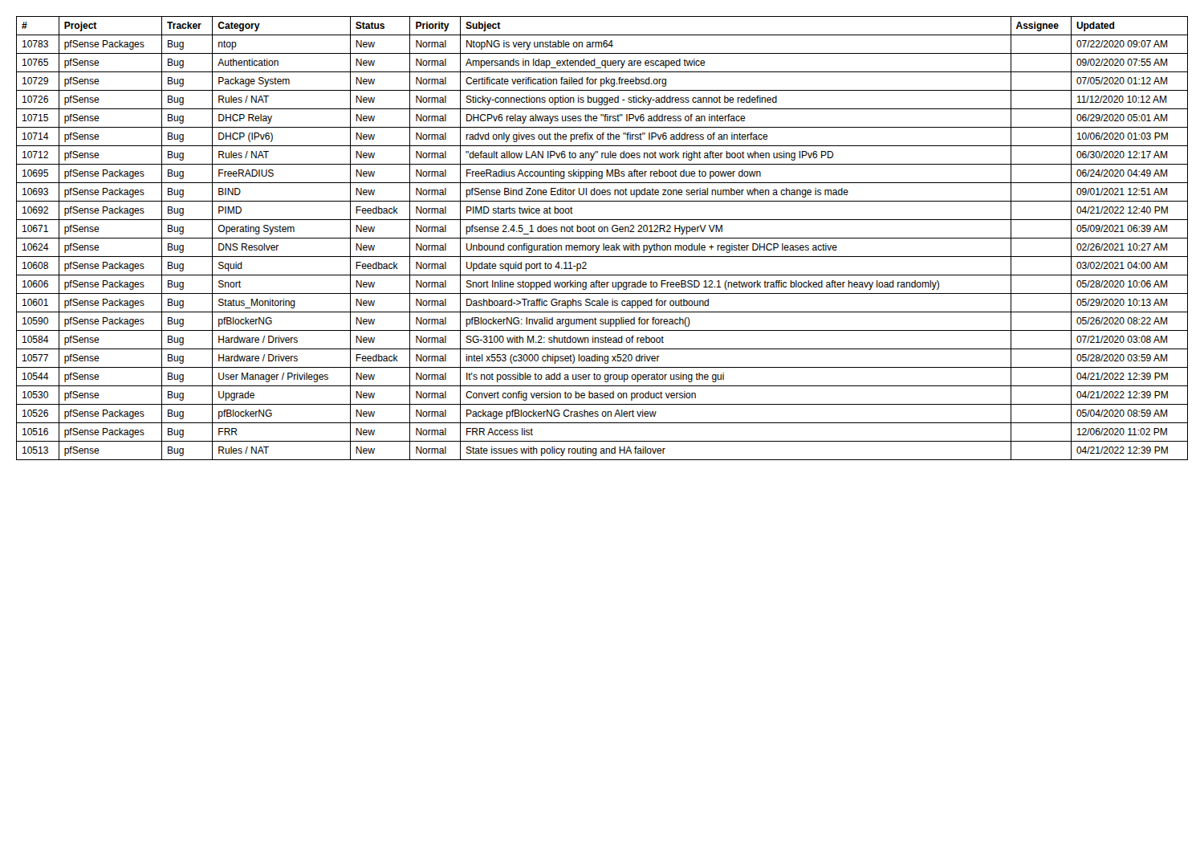| # | Project | Tracker | Category | Status | Priority | Subject | Assignee | Updated |
| --- | --- | --- | --- | --- | --- | --- | --- | --- |
| 10783 | pfSense Packages | Bug | ntop | New | Normal | NtopNG is very unstable on arm64 | | 07/22/2020 09:07 AM |
| 10765 | pfSense | Bug | Authentication | New | Normal | Ampersands in ldap_extended_query are escaped twice | | 09/02/2020 07:55 AM |
| 10729 | pfSense | Bug | Package System | New | Normal | Certificate verification failed for pkg.freebsd.org | | 07/05/2020 01:12 AM |
| 10726 | pfSense | Bug | Rules / NAT | New | Normal | Sticky-connections option is bugged - sticky-address cannot be redefined | | 11/12/2020 10:12 AM |
| 10715 | pfSense | Bug | DHCP Relay | New | Normal | DHCPv6 relay always uses the "first" IPv6 address of an interface | | 06/29/2020 05:01 AM |
| 10714 | pfSense | Bug | DHCP (IPv6) | New | Normal | radvd only gives out the prefix of the "first" IPv6 address of an interface | | 10/06/2020 01:03 PM |
| 10712 | pfSense | Bug | Rules / NAT | New | Normal | "default allow LAN IPv6 to any" rule does not work right after boot when using IPv6 PD | | 06/30/2020 12:17 AM |
| 10695 | pfSense Packages | Bug | FreeRADIUS | New | Normal | FreeRadius Accounting skipping MBs after reboot due to power down | | 06/24/2020 04:49 AM |
| 10693 | pfSense Packages | Bug | BIND | New | Normal | pfSense Bind Zone Editor UI does not update zone serial number when a change is made | | 09/01/2021 12:51 AM |
| 10692 | pfSense Packages | Bug | PIMD | Feedback | Normal | PIMD starts twice at boot | | 04/21/2022 12:40 PM |
| 10671 | pfSense | Bug | Operating System | New | Normal | pfsense 2.4.5_1 does not boot on Gen2 2012R2 HyperV VM | | 05/09/2021 06:39 AM |
| 10624 | pfSense | Bug | DNS Resolver | New | Normal | Unbound configuration memory leak with python module + register DHCP leases active | | 02/26/2021 10:27 AM |
| 10608 | pfSense Packages | Bug | Squid | Feedback | Normal | Update squid port to 4.11-p2 | | 03/02/2021 04:00 AM |
| 10606 | pfSense Packages | Bug | Snort | New | Normal | Snort Inline stopped working after upgrade to FreeBSD 12.1 (network traffic blocked after heavy load randomly) | | 05/28/2020 10:06 AM |
| 10601 | pfSense Packages | Bug | Status_Monitoring | New | Normal | Dashboard->Traffic Graphs Scale is capped for outbound | | 05/29/2020 10:13 AM |
| 10590 | pfSense Packages | Bug | pfBlockerNG | New | Normal | pfBlockerNG: Invalid argument supplied for foreach() | | 05/26/2020 08:22 AM |
| 10584 | pfSense | Bug | Hardware / Drivers | New | Normal | SG-3100 with M.2: shutdown instead of reboot | | 07/21/2020 03:08 AM |
| 10577 | pfSense | Bug | Hardware / Drivers | Feedback | Normal | intel x553 (c3000 chipset) loading x520 driver | | 05/28/2020 03:59 AM |
| 10544 | pfSense | Bug | User Manager / Privileges | New | Normal | It's not possible to add a user to group operator using the gui | | 04/21/2022 12:39 PM |
| 10530 | pfSense | Bug | Upgrade | New | Normal | Convert config version to be based on product version | | 04/21/2022 12:39 PM |
| 10526 | pfSense Packages | Bug | pfBlockerNG | New | Normal | Package pfBlockerNG Crashes on Alert view | | 05/04/2020 08:59 AM |
| 10516 | pfSense Packages | Bug | FRR | New | Normal | FRR Access list | | 12/06/2020 11:02 PM |
| 10513 | pfSense | Bug | Rules / NAT | New | Normal | State issues with policy routing and HA failover | | 04/21/2022 12:39 PM |